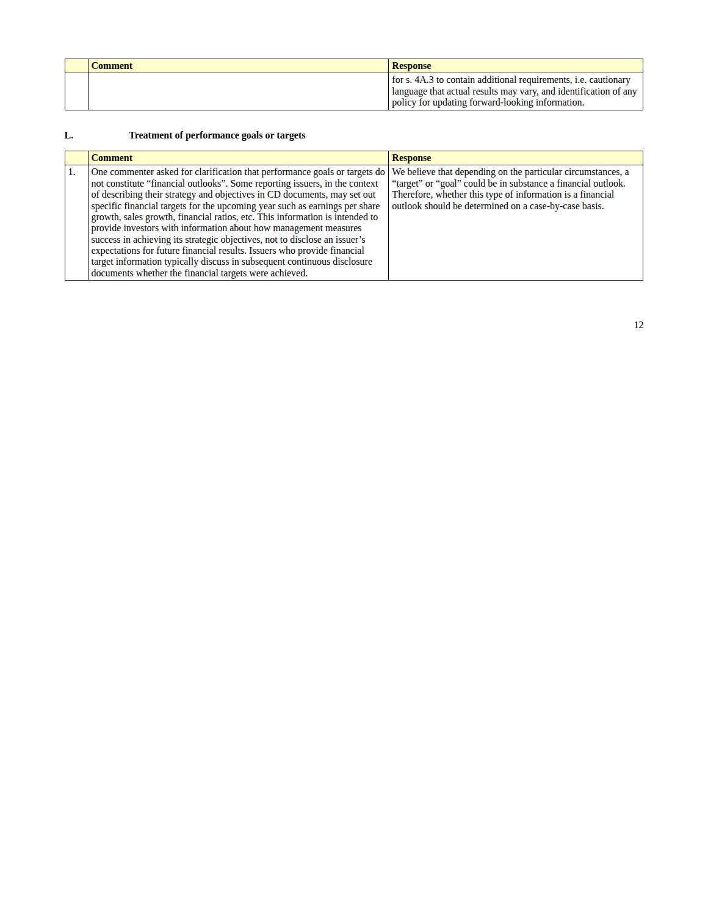| | Comment | Response |
| --- | --- | --- |
| | | for s. 4A.3 to contain additional requirements, i.e. cautionary language that actual results may vary, and identification of any policy for updating forward-looking information. |
L. Treatment of performance goals or targets
| | Comment | Response |
| --- | --- | --- |
| 1. | One commenter asked for clarification that performance goals or targets do not constitute “financial outlooks”. Some reporting issuers, in the context of describing their strategy and objectives in CD documents, may set out specific financial targets for the upcoming year such as earnings per share growth, sales growth, financial ratios, etc. This information is intended to provide investors with information about how management measures success in achieving its strategic objectives, not to disclose an issuer’s expectations for future financial results. Issuers who provide financial target information typically discuss in subsequent continuous disclosure documents whether the financial targets were achieved. | We believe that depending on the particular circumstances, a “target” or “goal” could be in substance a financial outlook. Therefore, whether this type of information is a financial outlook should be determined on a case-by-case basis. |
12